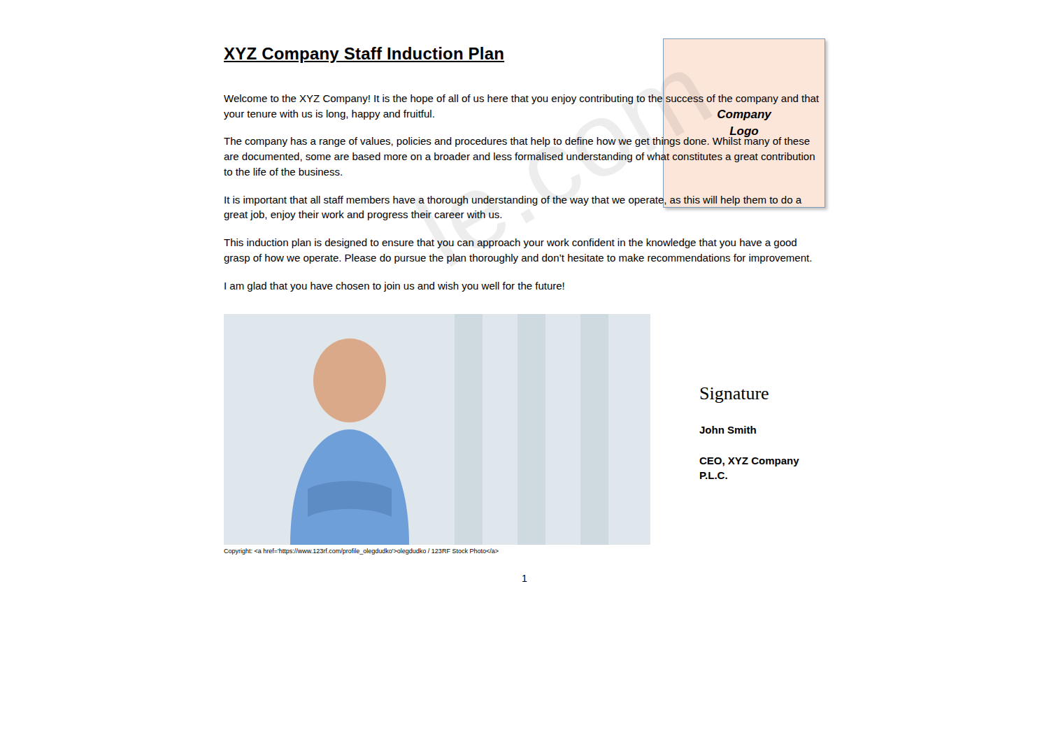le.com
Company
Logo
XYZ Company Staff Induction Plan
Welcome to the XYZ Company! It is the hope of all of us here that you enjoy contributing to the success of the company and that your tenure with us is long, happy and fruitful.
The company has a range of values, policies and procedures that help to define how we get things done. Whilst many of these are documented, some are based more on a broader and less formalised understanding of what constitutes a great contribution to the life of the business.
It is important that all staff members have a thorough understanding of the way that we operate, as this will help them to do a great job, enjoy their work and progress their career with us.
This induction plan is designed to ensure that you can approach your work confident in the knowledge that you have a good grasp of how we operate. Please do pursue the plan thoroughly and don’t hesitate to make recommendations for improvement.
I am glad that you have chosen to join us and wish you well for the future!
Copyright: <a href='https://www.123rf.com/profile_olegdudko'>olegdudko / 123RF Stock Photo</a>
Signature
John Smith
CEO, XYZ Company P.L.C.
1